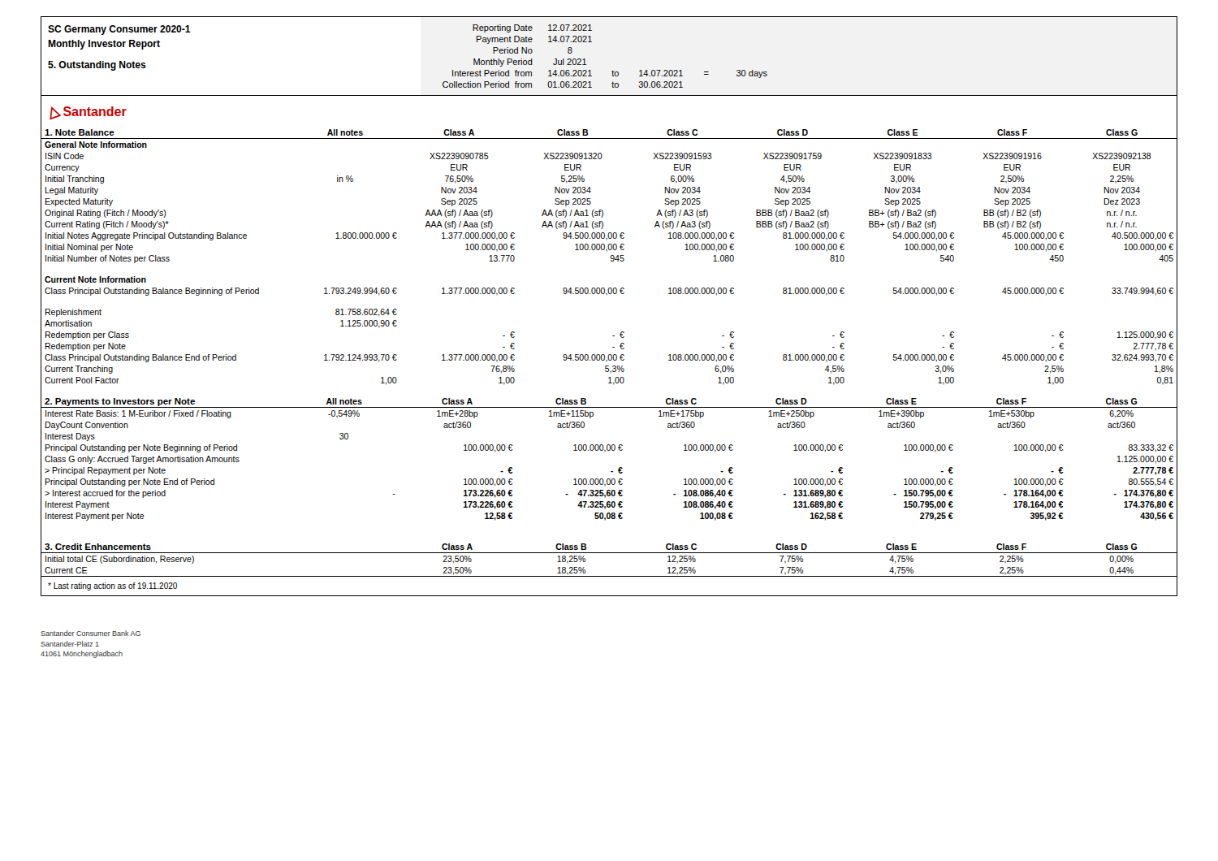SC Germany Consumer 2020-1
Monthly Investor Report
5. Outstanding Notes
| Reporting Date | 12.07.2021 | | | | |
| Payment Date | 14.07.2021 | | | | |
| Period No | 8 | | | | |
| Monthly Period | Jul 2021 | | | | |
| Interest Period from | 14.06.2021 | to | 14.07.2021 | = | 30 days |
| Collection Period from | 01.06.2021 | to | 30.06.2021 | | |
△ Santander
| 1. Note Balance | All notes | Class A | Class B | Class C | Class D | Class E | Class F | Class G |
| --- | --- | --- | --- | --- | --- | --- | --- | --- |
| General Note Information |
| ISIN Code | | XS2239090785 | XS2239091320 | XS2239091593 | XS2239091759 | XS2239091833 | XS2239091916 | XS2239092138 |
| Currency | | EUR | EUR | EUR | EUR | EUR | EUR | EUR |
| Initial Tranching | in % | 76,50% | 5,25% | 6,00% | 4,50% | 3,00% | 2,50% | 2,25% |
| Legal Maturity | | Nov 2034 | Nov 2034 | Nov 2034 | Nov 2034 | Nov 2034 | Nov 2034 | Nov 2034 |
| Expected Maturity | | Sep 2025 | Sep 2025 | Sep 2025 | Sep 2025 | Sep 2025 | Sep 2025 | Dez 2023 |
| Original Rating (Fitch / Moody's) | | AAA (sf) / Aaa (sf) | AA (sf) / Aa1 (sf) | A (sf) / A3 (sf) | BBB (sf) / Baa2 (sf) | BB+ (sf) / Ba2 (sf) | BB (sf) / B2 (sf) | n.r. / n.r. |
| Current Rating (Fitch / Moody's)* | | AAA (sf) / Aaa (sf) | AA (sf) / Aa1 (sf) | A (sf) / Aa3 (sf) | BBB (sf) / Baa2 (sf) | BB+ (sf) / Ba2 (sf) | BB (sf) / B2 (sf) | n.r. / n.r. |
| Initial Notes Aggregate Principal Outstanding Balance | 1.800.000.000 € | 1.377.000.000,00 € | 94.500.000,00 € | 108.000.000,00 € | 81.000.000,00 € | 54.000.000,00 € | 45.000.000,00 € | 40.500.000,00 € |
| Initial Nominal per Note | | 100.000,00 € | 100.000,00 € | 100.000,00 € | 100.000,00 € | 100.000,00 € | 100.000,00 € | 100.000,00 € |
| Initial Number of Notes per Class | | 13.770 | 945 | 1.080 | 810 | 540 | 450 | 405 |
| Current Note Information |
| Class Principal Outstanding Balance Beginning of Period | 1.793.249.994,60 € | 1.377.000.000,00 € | 94.500.000,00 € | 108.000.000,00 € | 81.000.000,00 € | 54.000.000,00 € | 45.000.000,00 € | 33.749.994,60 € |
| Replenishment | 81.758.602,64 € | | | | | | | |
| Amortisation | 1.125.000,90 € | | | | | | | |
| Redemption per Class | | - € | - € | - € | - € | - € | - € | 1.125.000,90 € |
| Redemption per Note | | - € | - € | - € | - € | - € | - € | 2.777,78 € |
| Class Principal Outstanding Balance End of Period | 1.792.124.993,70 € | 1.377.000.000,00 € | 94.500.000,00 € | 108.000.000,00 € | 81.000.000,00 € | 54.000.000,00 € | 45.000.000,00 € | 32.624.993,70 € |
| Current Tranching | | 76,8% | 5,3% | 6,0% | 4,5% | 3,0% | 2,5% | 1,8% |
| Current Pool Factor | 1,00 | 1,00 | 1,00 | 1,00 | 1,00 | 1,00 | 1,00 | 0,81 |
| 2. Payments to Investors per Note | All notes | Class A | Class B | Class C | Class D | Class E | Class F | Class G |
| --- | --- | --- | --- | --- | --- | --- | --- | --- |
| Interest Rate Basis: 1 M-Euribor / Fixed / Floating | -0,549% | 1mE+28bp | 1mE+115bp | 1mE+175bp | 1mE+250bp | 1mE+390bp | 1mE+530bp | 6,20% |
| DayCount Convention | | act/360 | act/360 | act/360 | act/360 | act/360 | act/360 | act/360 |
| Interest Days | 30 | | | | | | | |
| Principal Outstanding per Note Beginning of Period | | 100.000,00 € | 100.000,00 € | 100.000,00 € | 100.000,00 € | 100.000,00 € | 100.000,00 € | 83.333,32 € |
| Class G only: Accrued Target Amortisation Amounts | | | | | | | | 1.125.000,00 € |
| > Principal Repayment per Note | | - € | - € | - € | - € | - € | - € | 2.777,78 € |
| Principal Outstanding per Note End of Period | | 100.000,00 € | 100.000,00 € | 100.000,00 € | 100.000,00 € | 100.000,00 € | 100.000,00 € | 80.555,54 € |
| > Interest accrued for the period | - | 173.226,60 € | - 47.325,60 € | - 108.086,40 € | - 131.689,80 € | - 150.795,00 € | - 178.164,00 € | - 174.376,80 € |
| Interest Payment | | 173.226,60 € | 47.325,60 € | 108.086,40 € | 131.689,80 € | 150.795,00 € | 178.164,00 € | 174.376,80 € |
| Interest Payment per Note | | 12,58 € | 50,08 € | 100,08 € | 162,58 € | 279,25 € | 395,92 € | 430,56 € |
| 3. Credit Enhancements | | Class A | Class B | Class C | Class D | Class E | Class F | Class G |
| --- | --- | --- | --- | --- | --- | --- | --- | --- |
| Initial total CE (Subordination, Reserve) | | 23,50% | 18,25% | 12,25% | 7,75% | 4,75% | 2,25% | 0,00% |
| Current CE | | 23,50% | 18,25% | 12,25% | 7,75% | 4,75% | 2,25% | 0,44% |
* Last rating action as of 19.11.2020
Santander Consumer Bank AG
Santander-Platz 1
41061 Mönchengladbach